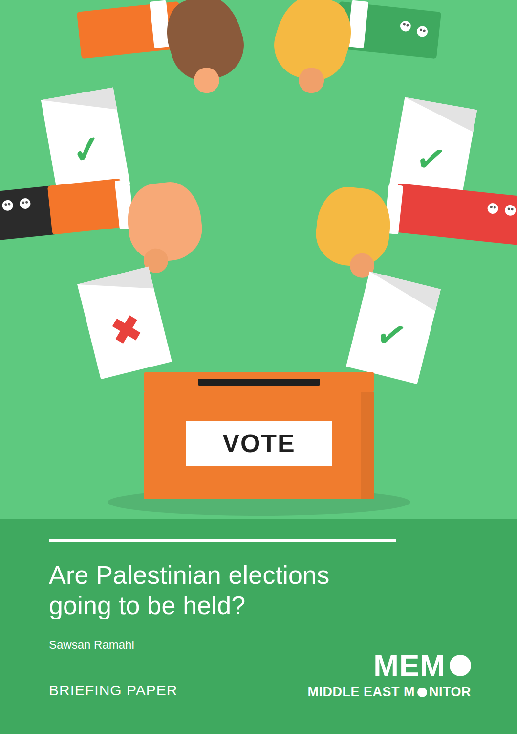✓
✓
✖
✓
VOTE
Are Palestinian elections
going to be held?
Sawsan Ramahi
BRIEFING PAPER
MEM
MIDDLE EAST M NITOR